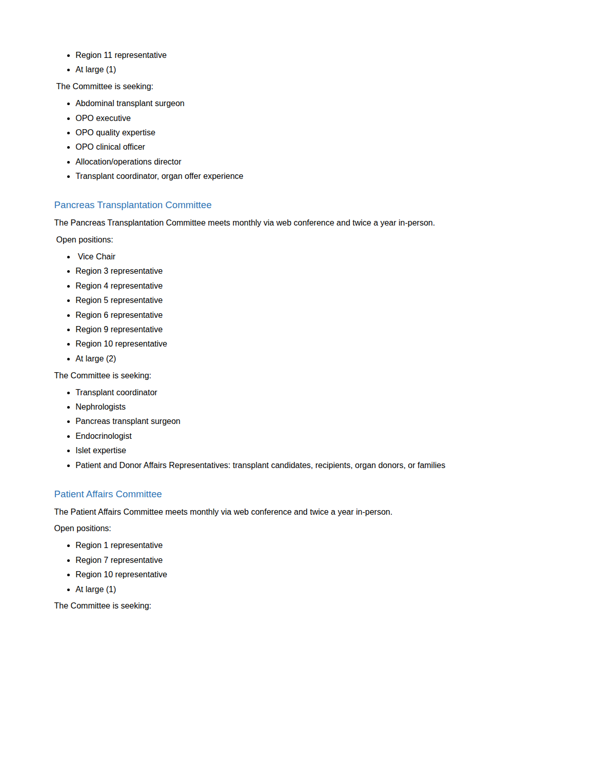Region 11 representative
At large (1)
The Committee is seeking:
Abdominal transplant surgeon
OPO executive
OPO quality expertise
OPO clinical officer
Allocation/operations director
Transplant coordinator, organ offer experience
Pancreas Transplantation Committee
The Pancreas Transplantation Committee meets monthly via web conference and twice a year in-person.
Open positions:
Vice Chair
Region 3 representative
Region 4 representative
Region 5 representative
Region 6 representative
Region 9 representative
Region 10 representative
At large (2)
The Committee is seeking:
Transplant coordinator
Nephrologists
Pancreas transplant surgeon
Endocrinologist
Islet expertise
Patient and Donor Affairs Representatives: transplant candidates, recipients, organ donors, or families
Patient Affairs Committee
The Patient Affairs Committee meets monthly via web conference and twice a year in-person.
Open positions:
Region 1 representative
Region 7 representative
Region 10 representative
At large (1)
The Committee is seeking: